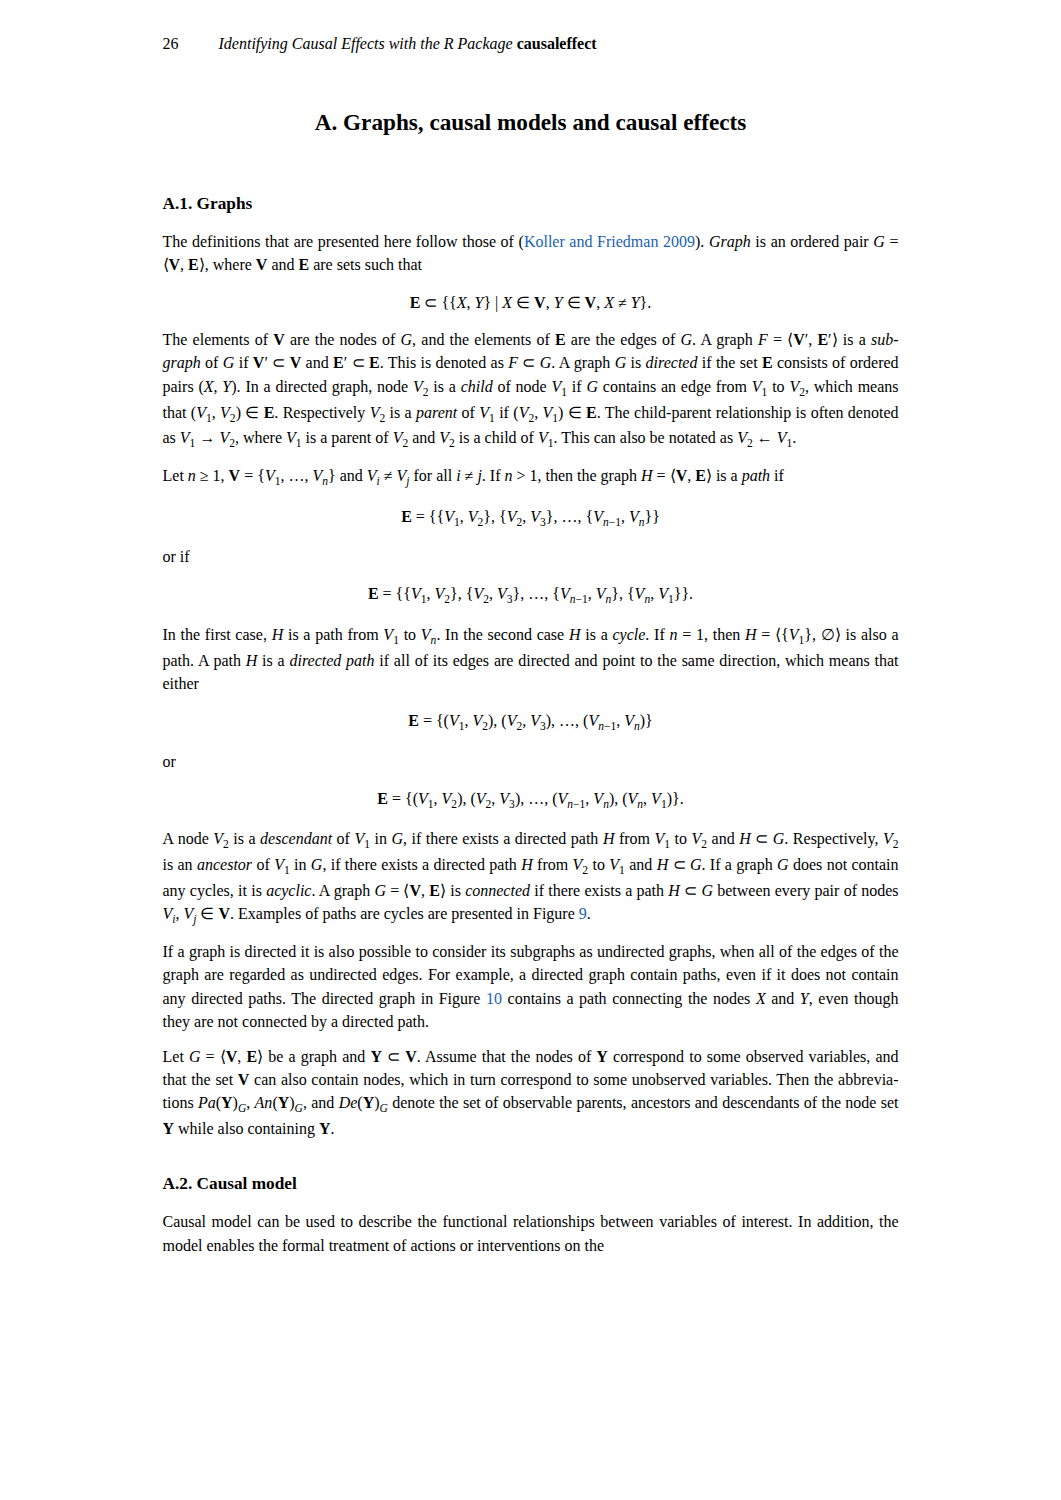26 Identifying Causal Effects with the R Package causaleffect
A. Graphs, causal models and causal effects
A.1. Graphs
The definitions that are presented here follow those of (Koller and Friedman 2009). Graph is an ordered pair G = ⟨V, E⟩, where V and E are sets such that
E ⊂ {{X, Y} | X ∈ V, Y ∈ V, X ≠ Y}.
The elements of V are the nodes of G, and the elements of E are the edges of G. A graph F = ⟨V′, E′⟩ is a subgraph of G if V′ ⊂ V and E′ ⊂ E. This is denoted as F ⊂ G. A graph G is directed if the set E consists of ordered pairs (X, Y). In a directed graph, node V2 is a child of node V1 if G contains an edge from V1 to V2, which means that (V1, V2) ∈ E. Respectively V2 is a parent of V1 if (V2, V1) ∈ E. The child-parent relationship is often denoted as V1 → V2, where V1 is a parent of V2 and V2 is a child of V1. This can also be notated as V2 ← V1.
Let n ≥ 1, V = {V1, …, Vn} and Vi ≠ Vj for all i ≠ j. If n > 1, then the graph H = ⟨V, E⟩ is a path if
E = {{V1, V2}, {V2, V3}, …, {Vn−1, Vn}}
or if
E = {{V1, V2}, {V2, V3}, …, {Vn−1, Vn}, {Vn, V1}}.
In the first case, H is a path from V1 to Vn. In the second case H is a cycle. If n = 1, then H = ⟨{V1}, ∅⟩ is also a path. A path H is a directed path if all of its edges are directed and point to the same direction, which means that either
E = {(V1, V2), (V2, V3), …, (Vn−1, Vn)}
or
E = {(V1, V2), (V2, V3), …, (Vn−1, Vn), (Vn, V1)}.
A node V2 is a descendant of V1 in G, if there exists a directed path H from V1 to V2 and H ⊂ G. Respectively, V2 is an ancestor of V1 in G, if there exists a directed path H from V2 to V1 and H ⊂ G. If a graph G does not contain any cycles, it is acyclic. A graph G = ⟨V, E⟩ is connected if there exists a path H ⊂ G between every pair of nodes Vi, Vj ∈ V. Examples of paths are cycles are presented in Figure 9.
If a graph is directed it is also possible to consider its subgraphs as undirected graphs, when all of the edges of the graph are regarded as undirected edges. For example, a directed graph contain paths, even if it does not contain any directed paths. The directed graph in Figure 10 contains a path connecting the nodes X and Y, even though they are not connected by a directed path.
Let G = ⟨V, E⟩ be a graph and Y ⊂ V. Assume that the nodes of Y correspond to some observed variables, and that the set V can also contain nodes, which in turn correspond to some unobserved variables. Then the abbreviations Pa(Y)G, An(Y)G, and De(Y)G denote the set of observable parents, ancestors and descendants of the node set Y while also containing Y.
A.2. Causal model
Causal model can be used to describe the functional relationships between variables of interest. In addition, the model enables the formal treatment of actions or interventions on the